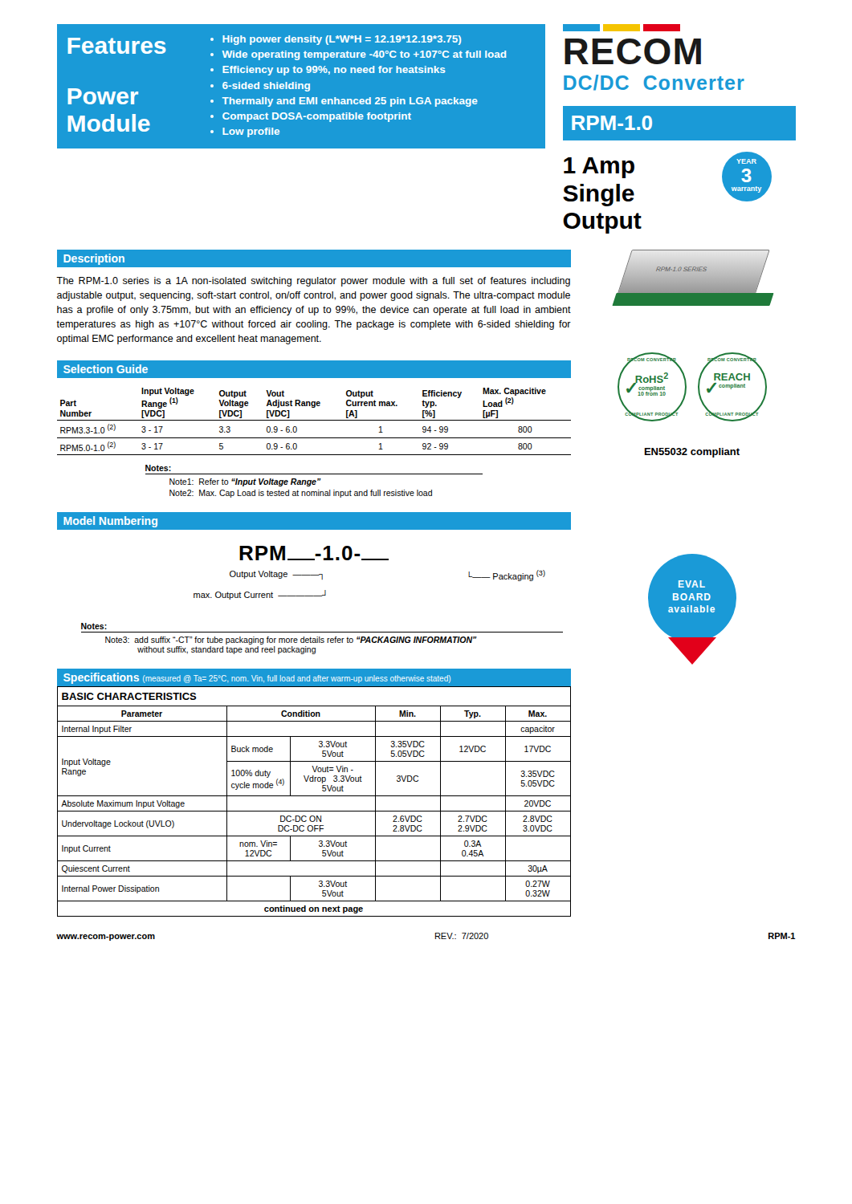Features
Power
Module
High power density (L*W*H = 12.19*12.19*3.75)
Wide operating temperature -40°C to +107°C at full load
Efficiency up to 99%, no need for heatsinks
6-sided shielding
Thermally and EMI enhanced 25 pin LGA package
Compact DOSA-compatible footprint
Low profile
RECOM
DC/DC Converter
RPM-1.0
1 Amp
Single
Output
YEAR3warranty
Description
The RPM-1.0 series is a 1A non-isolated switching regulator power module with a full set of features including adjustable output, sequencing, soft-start control, on/off control, and power good signals. The ultra-compact module has a profile of only 3.75mm, but with an efficiency of up to 99%, the device can operate at full load in ambient temperatures as high as +107°C without forced air cooling. The package is complete with 6-sided shielding for optimal EMC performance and excellent heat management.
Selection Guide
| Part Number | Input Voltage Range (1) [VDC] | Output Voltage [VDC] | Vout Adjust Range [VDC] | Output Current max. [A] | Efficiency typ. [%] | Max. Capacitive Load (2) [µF] |
| --- | --- | --- | --- | --- | --- | --- |
| RPM3.3-1.0 (2) | 3 - 17 | 3.3 | 0.9 - 6.0 | 1 | 94 - 99 | 800 |
| RPM5.0-1.0 (2) | 3 - 17 | 5 | 0.9 - 6.0 | 1 | 92 - 99 | 800 |
Notes:
Note1: Refer to “Input Voltage Range”
Note2: Max. Cap Load is tested at nominal input and full resistive load
Model Numbering
RPM -1.0-
Output Voltage ———┐ max. Output Current —————┘ └—— Packaging (3)
Notes:
Note3: add suffix “-CT” for tube packaging for more details refer to “PACKAGING INFORMATION”
without suffix, standard tape and reel packaging
Specifications (measured @ Ta= 25°C, nom. Vin, full load and after warm-up unless otherwise stated)
BASIC CHARACTERISTICS
| Parameter | Condition | Min. | Typ. | Max. |
| --- | --- | --- | --- | --- |
| Internal Input Filter | | | | capacitor |
| Input Voltage Range | Buck mode | 3.3Vout 5Vout | 3.35VDC 5.05VDC | 12VDC | 17VDC |
| 100% duty cycle mode (4) | Vout= Vin - Vdrop 3.3Vout 5Vout | 3VDC | | 3.35VDC 5.05VDC |
| Absolute Maximum Input Voltage | | | | 20VDC |
| Undervoltage Lockout (UVLO) | DC-DC ON DC-DC OFF | 2.6VDC 2.8VDC | 2.7VDC 2.9VDC | 2.8VDC 3.0VDC |
| Input Current | nom. Vin= 12VDC | 3.3Vout 5Vout | | 0.3A 0.45A | |
| Quiescent Current | | | | 30µA |
| Internal Power Dissipation | | 3.3Vout 5Vout | | | 0.27W 0.32W |
| continued on next page |
RPM-1.0 SERIES
RECOM CONVERTER
✓
RoHS2 compliant
10 from 10
COMPLIANT PRODUCT
RECOM CONVERTER
✓
REACH compliant
COMPLIANT PRODUCT
EN55032 compliant
EVAL
BOARD
available
www.recom-power.com
REV.: 7/2020
RPM-1